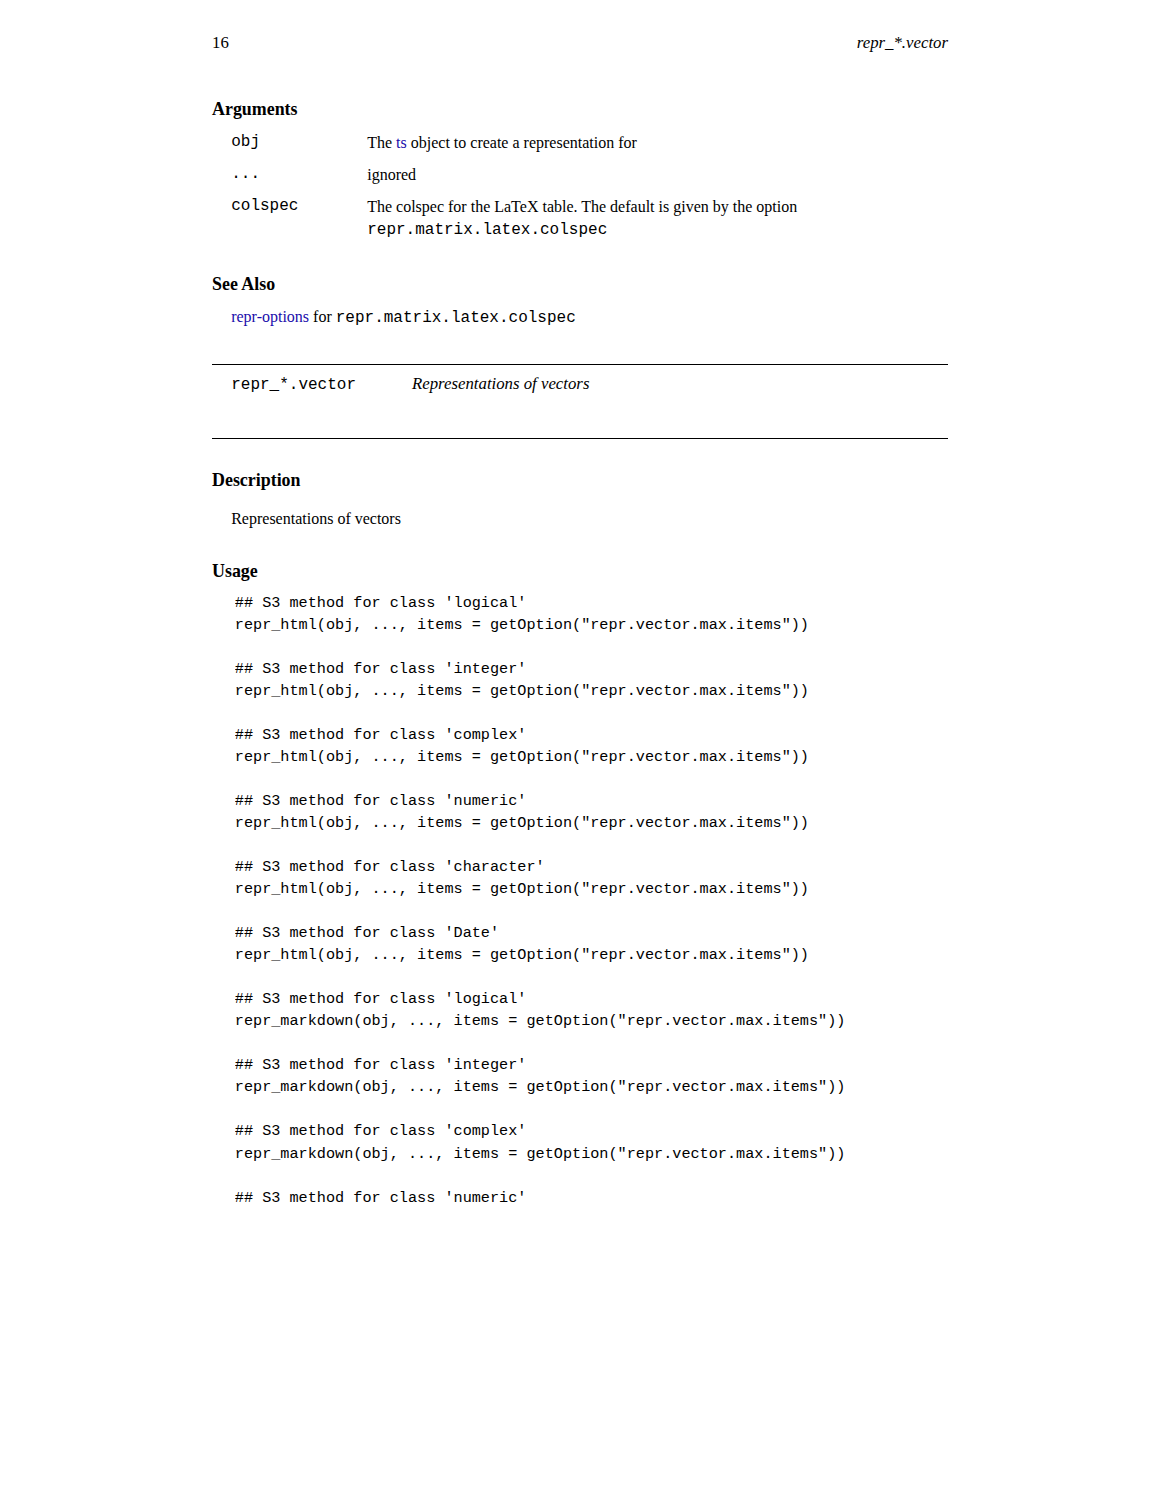16 repr_*.vector
Arguments
obj
The ts object to create a representation for
...
ignored
colspec
The colspec for the LaTeX table. The default is given by the option repr.matrix.latex.colspec
See Also
repr-options for repr.matrix.latex.colspec
repr_*.vector Representations of vectors
Description
Representations of vectors
Usage
## S3 method for class 'logical'
repr_html(obj, ..., items = getOption("repr.vector.max.items"))

## S3 method for class 'integer'
repr_html(obj, ..., items = getOption("repr.vector.max.items"))

## S3 method for class 'complex'
repr_html(obj, ..., items = getOption("repr.vector.max.items"))

## S3 method for class 'numeric'
repr_html(obj, ..., items = getOption("repr.vector.max.items"))

## S3 method for class 'character'
repr_html(obj, ..., items = getOption("repr.vector.max.items"))

## S3 method for class 'Date'
repr_html(obj, ..., items = getOption("repr.vector.max.items"))

## S3 method for class 'logical'
repr_markdown(obj, ..., items = getOption("repr.vector.max.items"))

## S3 method for class 'integer'
repr_markdown(obj, ..., items = getOption("repr.vector.max.items"))

## S3 method for class 'complex'
repr_markdown(obj, ..., items = getOption("repr.vector.max.items"))

## S3 method for class 'numeric'